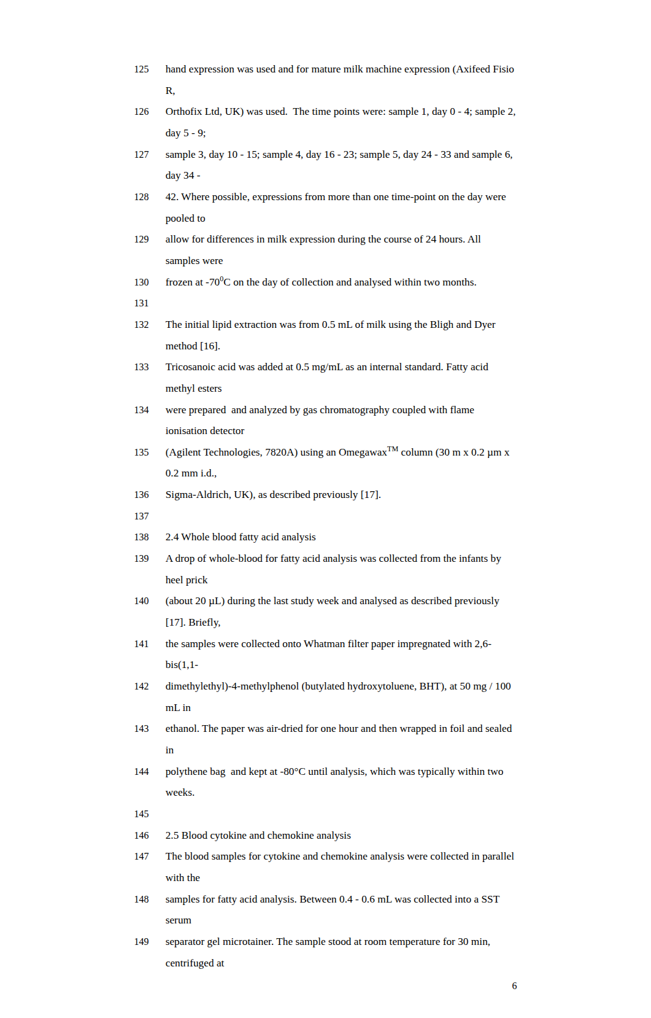125 hand expression was used and for mature milk machine expression (Axifeed Fisio R,
126 Orthofix Ltd, UK) was used. The time points were: sample 1, day 0 - 4; sample 2, day 5 - 9;
127 sample 3, day 10 - 15; sample 4, day 16 - 23; sample 5, day 24 - 33 and sample 6, day 34 -
12842. Where possible, expressions from more than one time-point on the day were pooled to
129 allow for differences in milk expression during the course of 24 hours. All samples were
130 frozen at -700C on the day of collection and analysed within two months.
131
132 The initial lipid extraction was from 0.5 mL of milk using the Bligh and Dyer method [16].
133 Tricosanoic acid was added at 0.5 mg/mL as an internal standard. Fatty acid methyl esters
134 were prepared and analyzed by gas chromatography coupled with flame ionisation detector
135(Agilent Technologies, 7820A) using an OmegawaxTM column (30 m x 0.2 µm x 0.2 mm i.d.,
136 Sigma-Aldrich, UK), as described previously [17].
137
1382.4 Whole blood fatty acid analysis
139 A drop of whole-blood for fatty acid analysis was collected from the infants by heel prick
140(about 20 µL) during the last study week and analysed as described previously [17]. Briefly,
141 the samples were collected onto Whatman filter paper impregnated with 2,6-bis(1,1-
142 dimethylethyl)-4-methylphenol (butylated hydroxytoluene, BHT), at 50 mg / 100 mL in
143 ethanol. The paper was air-dried for one hour and then wrapped in foil and sealed in
144 polythene bag and kept at -80°C until analysis, which was typically within two weeks.
145
1462.5 Blood cytokine and chemokine analysis
147 The blood samples for cytokine and chemokine analysis were collected in parallel with the
148 samples for fatty acid analysis. Between 0.4 - 0.6 mL was collected into a SST serum
149 separator gel microtainer. The sample stood at room temperature for 30 min, centrifuged at
6